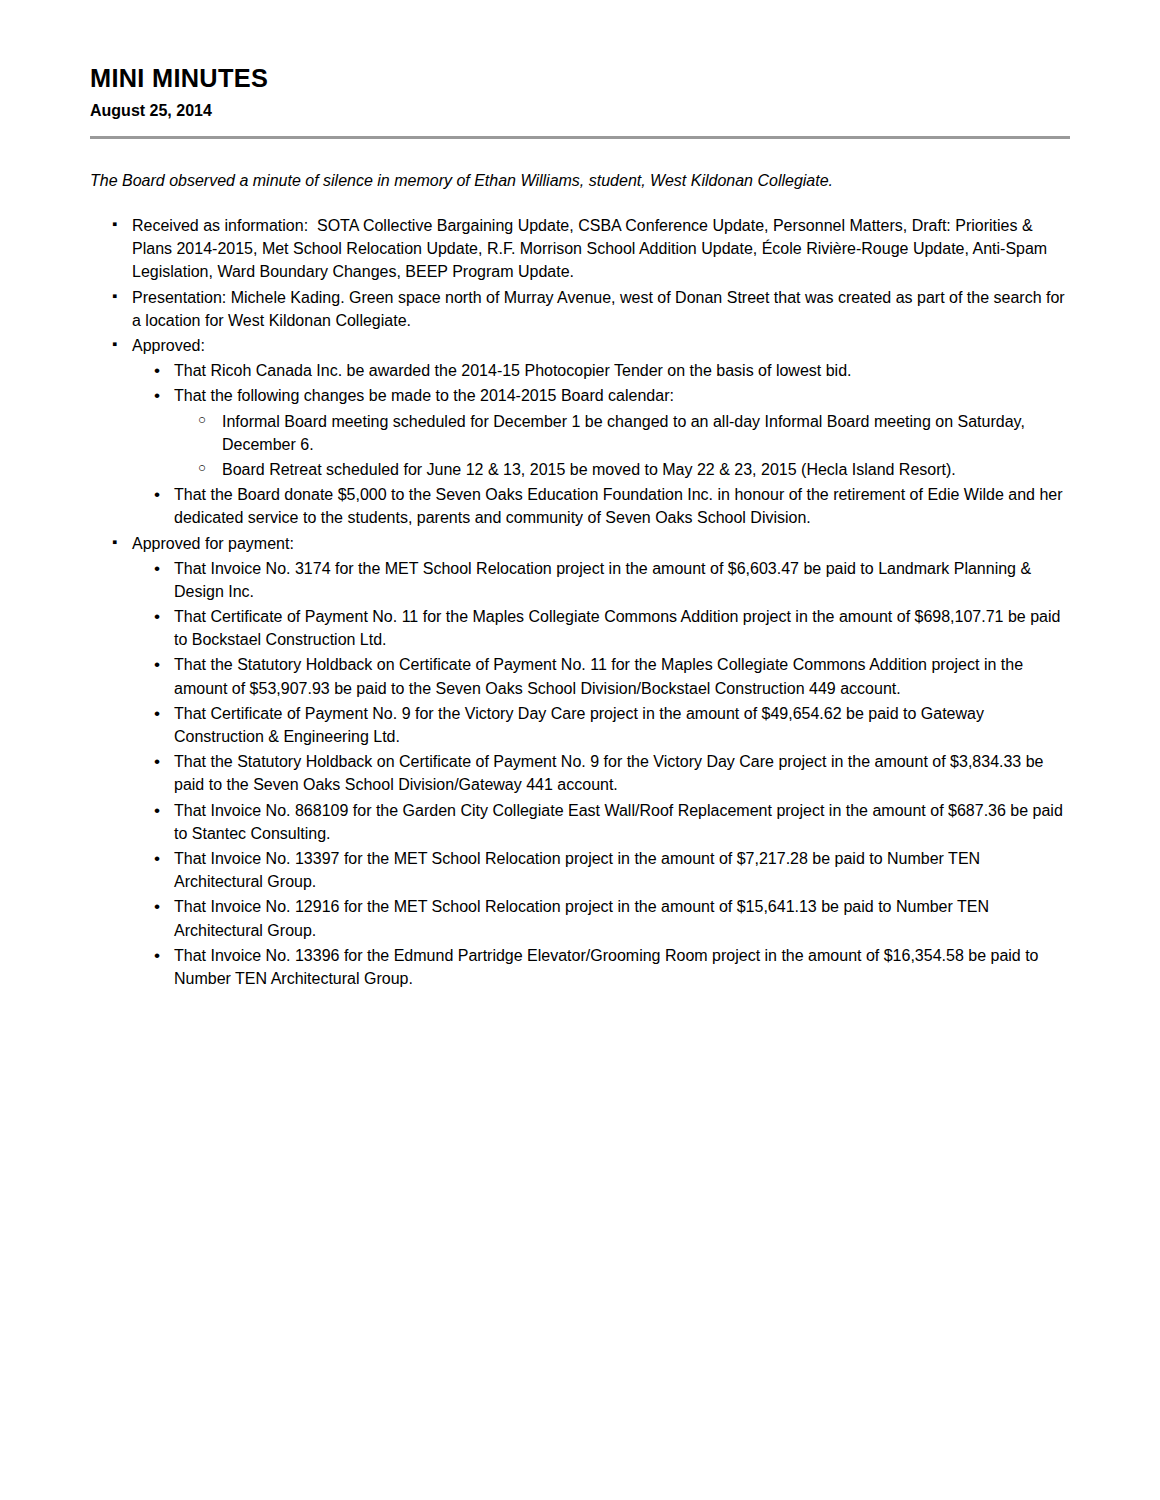MINI MINUTES
August 25, 2014
The Board observed a minute of silence in memory of Ethan Williams, student, West Kildonan Collegiate.
Received as information: SOTA Collective Bargaining Update, CSBA Conference Update, Personnel Matters, Draft: Priorities & Plans 2014-2015, Met School Relocation Update, R.F. Morrison School Addition Update, École Rivière-Rouge Update, Anti-Spam Legislation, Ward Boundary Changes, BEEP Program Update.
Presentation: Michele Kading. Green space north of Murray Avenue, west of Donan Street that was created as part of the search for a location for West Kildonan Collegiate.
Approved:
That Ricoh Canada Inc. be awarded the 2014-15 Photocopier Tender on the basis of lowest bid.
That the following changes be made to the 2014-2015 Board calendar:
Informal Board meeting scheduled for December 1 be changed to an all-day Informal Board meeting on Saturday, December 6.
Board Retreat scheduled for June 12 & 13, 2015 be moved to May 22 & 23, 2015 (Hecla Island Resort).
That the Board donate $5,000 to the Seven Oaks Education Foundation Inc. in honour of the retirement of Edie Wilde and her dedicated service to the students, parents and community of Seven Oaks School Division.
Approved for payment:
That Invoice No. 3174 for the MET School Relocation project in the amount of $6,603.47 be paid to Landmark Planning & Design Inc.
That Certificate of Payment No. 11 for the Maples Collegiate Commons Addition project in the amount of $698,107.71 be paid to Bockstael Construction Ltd.
That the Statutory Holdback on Certificate of Payment No. 11 for the Maples Collegiate Commons Addition project in the amount of $53,907.93 be paid to the Seven Oaks School Division/Bockstael Construction 449 account.
That Certificate of Payment No. 9 for the Victory Day Care project in the amount of $49,654.62 be paid to Gateway Construction & Engineering Ltd.
That the Statutory Holdback on Certificate of Payment No. 9 for the Victory Day Care project in the amount of $3,834.33 be paid to the Seven Oaks School Division/Gateway 441 account.
That Invoice No. 868109 for the Garden City Collegiate East Wall/Roof Replacement project in the amount of $687.36 be paid to Stantec Consulting.
That Invoice No. 13397 for the MET School Relocation project in the amount of $7,217.28 be paid to Number TEN Architectural Group.
That Invoice No. 12916 for the MET School Relocation project in the amount of $15,641.13 be paid to Number TEN Architectural Group.
That Invoice No. 13396 for the Edmund Partridge Elevator/Grooming Room project in the amount of $16,354.58 be paid to Number TEN Architectural Group.